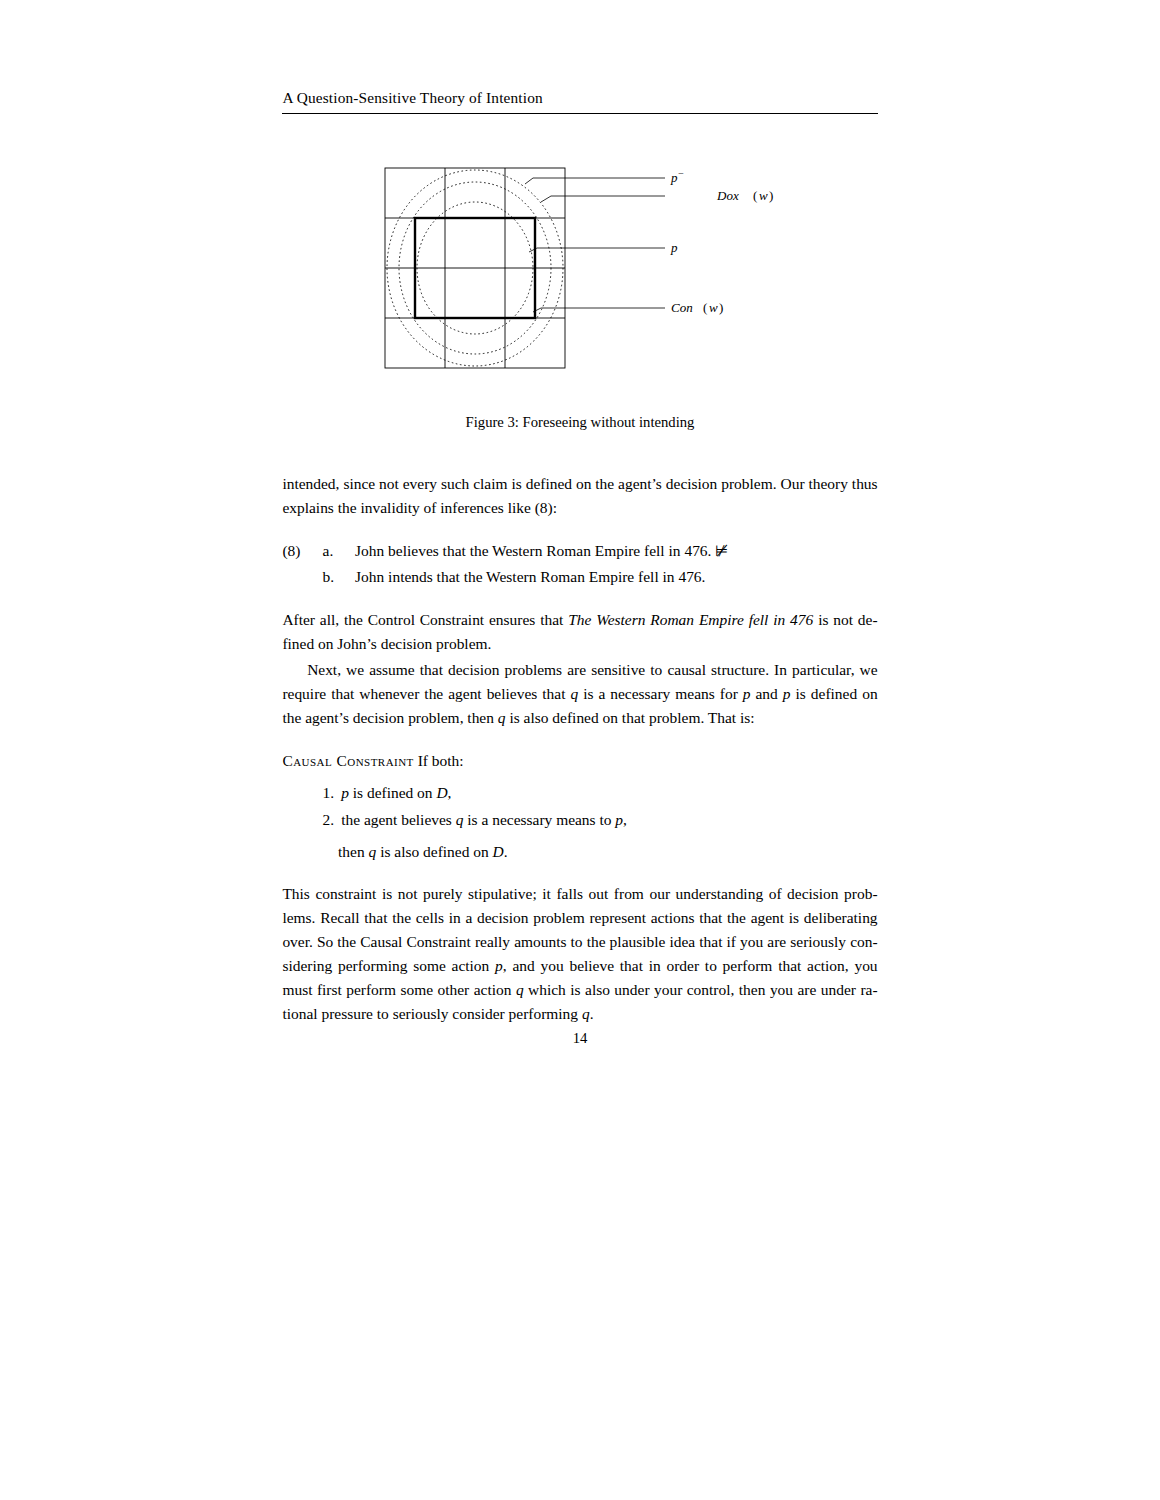A Question-Sensitive Theory of Intention
p− Dox ( w ) p Con ( w )
Figure 3: Foreseeing without intending
intended, since not every such claim is defined on the agent’s decision problem. Our theory thus explains the invalidity of inferences like (8):
| (8) | a. | John believes that the Western Roman Empire fell in 476. ⊭̸ |
| | b. | John intends that the Western Roman Empire fell in 476. |
After all, the Control Constraint ensures that The Western Roman Empire fell in 476 is not defined on John’s decision problem.
Next, we assume that decision problems are sensitive to causal structure. In particular, we require that whenever the agent believes that q is a necessary means for p and p is defined on the agent’s decision problem, then q is also defined on that problem. That is:
Causal Constraint If both:
p is defined on D,
the agent believes q is a necessary means to p,
then q is also defined on D.
This constraint is not purely stipulative; it falls out from our understanding of decision problems. Recall that the cells in a decision problem represent actions that the agent is deliberating over. So the Causal Constraint really amounts to the plausible idea that if you are seriously considering performing some action p, and you believe that in order to perform that action, you must first perform some other action q which is also under your control, then you are under rational pressure to seriously consider performing q.
14